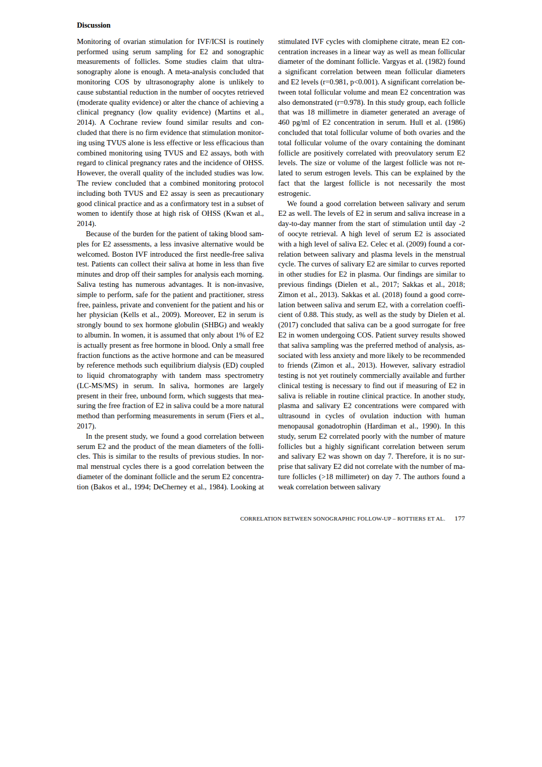Discussion
Monitoring of ovarian stimulation for IVF/ICSI is routinely performed using serum sampling for E2 and sonographic measurements of follicles. Some studies claim that ultrasonography alone is enough. A meta-analysis concluded that monitoring COS by ultrasonography alone is unlikely to cause substantial reduction in the number of oocytes retrieved (moderate quality evidence) or alter the chance of achieving a clinical pregnancy (low quality evidence) (Martins et al., 2014). A Cochrane review found similar results and concluded that there is no firm evidence that stimulation monitoring using TVUS alone is less effective or less efficacious than combined monitoring using TVUS and E2 assays, both with regard to clinical pregnancy rates and the incidence of OHSS. However, the overall quality of the included studies was low. The review concluded that a combined monitoring protocol including both TVUS and E2 assay is seen as precautionary good clinical practice and as a confirmatory test in a subset of women to identify those at high risk of OHSS (Kwan et al., 2014).
Because of the burden for the patient of taking blood samples for E2 assessments, a less invasive alternative would be welcomed. Boston IVF introduced the first needle-free saliva test. Patients can collect their saliva at home in less than five minutes and drop off their samples for analysis each morning. Saliva testing has numerous advantages. It is non-invasive, simple to perform, safe for the patient and practitioner, stress free, painless, private and convenient for the patient and his or her physician (Kells et al., 2009). Moreover, E2 in serum is strongly bound to sex hormone globulin (SHBG) and weakly to albumin. In women, it is assumed that only about 1% of E2 is actually present as free hormone in blood. Only a small free fraction functions as the active hormone and can be measured by reference methods such equilibrium dialysis (ED) coupled to liquid chromatography with tandem mass spectrometry (LC-MS/MS) in serum. In saliva, hormones are largely present in their free, unbound form, which suggests that measuring the free fraction of E2 in saliva could be a more natural method than performing measurements in serum (Fiers et al., 2017).
In the present study, we found a good correlation between serum E2 and the product of the mean diameters of the follicles. This is similar to the results of previous studies. In normal menstrual cycles there is a good correlation between the diameter of the dominant follicle and the serum E2 concentration (Bakos et al., 1994; DeCherney et al., 1984). Looking at stimulated IVF cycles with clomiphene citrate, mean E2 concentration increases in a linear way as well as mean follicular diameter of the dominant follicle. Vargyas et al. (1982) found a significant correlation between mean follicular diameters and E2 levels (r=0.981, p<0.001). A significant correlation between total follicular volume and mean E2 concentration was also demonstrated (r=0.978). In this study group, each follicle that was 18 millimetre in diameter generated an average of 460 pg/ml of E2 concentration in serum. Hull et al. (1986) concluded that total follicular volume of both ovaries and the total follicular volume of the ovary containing the dominant follicle are positively correlated with preovulatory serum E2 levels. The size or volume of the largest follicle was not related to serum estrogen levels. This can be explained by the fact that the largest follicle is not necessarily the most estrogenic.
We found a good correlation between salivary and serum E2 as well. The levels of E2 in serum and saliva increase in a day-to-day manner from the start of stimulation until day -2 of oocyte retrieval. A high level of serum E2 is associated with a high level of saliva E2. Celec et al. (2009) found a correlation between salivary and plasma levels in the menstrual cycle. The curves of salivary E2 are similar to curves reported in other studies for E2 in plasma. Our findings are similar to previous findings (Dielen et al., 2017; Sakkas et al., 2018; Zimon et al., 2013). Sakkas et al. (2018) found a good correlation between saliva and serum E2, with a correlation coefficient of 0.88. This study, as well as the study by Dielen et al. (2017) concluded that saliva can be a good surrogate for free E2 in women undergoing COS. Patient survey results showed that saliva sampling was the preferred method of analysis, associated with less anxiety and more likely to be recommended to friends (Zimon et al., 2013). However, salivary estradiol testing is not yet routinely commercially available and further clinical testing is necessary to find out if measuring of E2 in saliva is reliable in routine clinical practice. In another study, plasma and salivary E2 concentrations were compared with ultrasound in cycles of ovulation induction with human menopausal gonadotrophin (Hardiman et al., 1990). In this study, serum E2 correlated poorly with the number of mature follicles but a highly significant correlation between serum and salivary E2 was shown on day 7. Therefore, it is no surprise that salivary E2 did not correlate with the number of mature follicles (>18 millimeter) on day 7. The authors found a weak correlation between salivary
Correlation between sonographic follow-up – Rottiers et al. 177